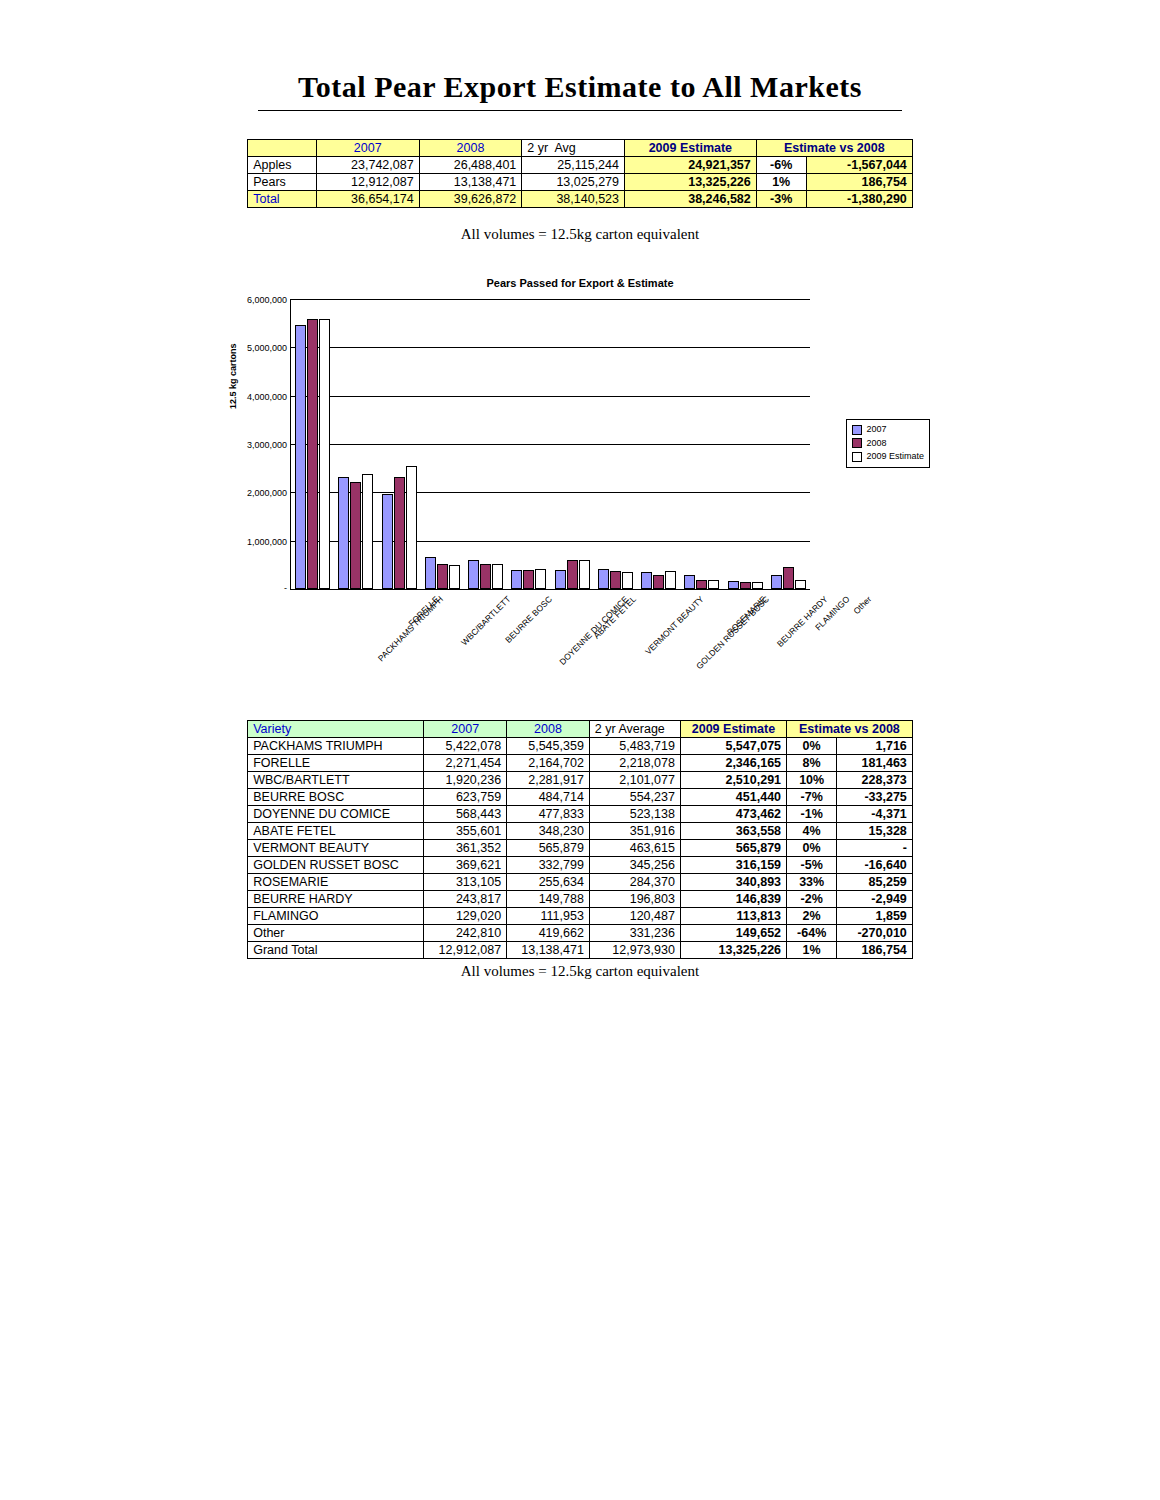Total Pear Export Estimate to All Markets
| | 2007 | 2008 | 2 yr Avg | 2009 Estimate | Estimate vs 2008 |
| --- | --- | --- | --- | --- | --- |
| Apples | 23,742,087 | 26,488,401 | 25,115,244 | 24,921,357 | -6% | -1,567,044 |
| Pears | 12,912,087 | 13,138,471 | 13,025,279 | 13,325,226 | 1% | 186,754 |
| Total | 36,654,174 | 39,626,872 | 38,140,523 | 38,246,582 | -3% | -1,380,290 |
All volumes = 12.5kg carton equivalent
Pears Passed for Export & Estimate
12.5 kg cartons
6,000,000
5,000,000
4,000,000
3,000,000
2,000,000
1,000,000
-
2007
2008
2009 Estimate
PACKHAMS TRIUMPH
FORELLE
WBC/BARTLETT
BEURRE BOSC
DOYENNE DU COMICE
ABATE FETEL
VERMONT BEAUTY
GOLDEN RUSSET BOSC
ROSEMARIE
BEURRE HARDY
FLAMINGO
Other
| Variety | 2007 | 2008 | 2 yr Average | 2009 Estimate | Estimate vs 2008 |
| --- | --- | --- | --- | --- | --- |
| PACKHAMS TRIUMPH | 5,422,078 | 5,545,359 | 5,483,719 | 5,547,075 | 0% | 1,716 |
| FORELLE | 2,271,454 | 2,164,702 | 2,218,078 | 2,346,165 | 8% | 181,463 |
| WBC/BARTLETT | 1,920,236 | 2,281,917 | 2,101,077 | 2,510,291 | 10% | 228,373 |
| BEURRE BOSC | 623,759 | 484,714 | 554,237 | 451,440 | -7% | -33,275 |
| DOYENNE DU COMICE | 568,443 | 477,833 | 523,138 | 473,462 | -1% | -4,371 |
| ABATE FETEL | 355,601 | 348,230 | 351,916 | 363,558 | 4% | 15,328 |
| VERMONT BEAUTY | 361,352 | 565,879 | 463,615 | 565,879 | 0% | - |
| GOLDEN RUSSET BOSC | 369,621 | 332,799 | 345,256 | 316,159 | -5% | -16,640 |
| ROSEMARIE | 313,105 | 255,634 | 284,370 | 340,893 | 33% | 85,259 |
| BEURRE HARDY | 243,817 | 149,788 | 196,803 | 146,839 | -2% | -2,949 |
| FLAMINGO | 129,020 | 111,953 | 120,487 | 113,813 | 2% | 1,859 |
| Other | 242,810 | 419,662 | 331,236 | 149,652 | -64% | -270,010 |
| Grand Total | 12,912,087 | 13,138,471 | 12,973,930 | 13,325,226 | 1% | 186,754 |
All volumes = 12.5kg carton equivalent